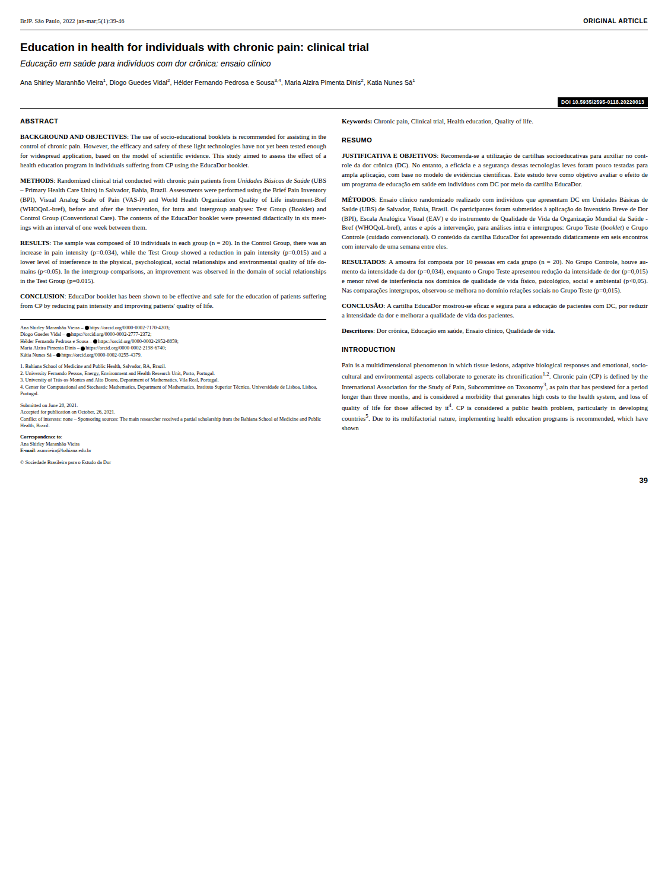BrJP. São Paulo, 2022 jan-mar;5(1):39-46 ORIGINAL ARTICLE
Education in health for individuals with chronic pain: clinical trial
Educação em saúde para indivíduos com dor crônica: ensaio clínico
Ana Shirley Maranhão Vieira1, Diogo Guedes Vidal2, Hélder Fernando Pedrosa e Sousa3,4, Maria Alzira Pimenta Dinis2, Katia Nunes Sá1
DOI 10.5935/2595-0118.20220013
ABSTRACT
BACKGROUND AND OBJECTIVES: The use of socio-educational booklets is recommended for assisting in the control of chronic pain. However, the efficacy and safety of these light technologies have not yet been tested enough for widespread application, based on the model of scientific evidence. This study aimed to assess the effect of a health education program in individuals suffering from CP using the EducaDor booklet.
METHODS: Randomized clinical trial conducted with chronic pain patients from Unidades Básicas de Saúde (UBS – Primary Health Care Units) in Salvador, Bahia, Brazil. Assessments were performed using the Brief Pain Inventory (BPI), Visual Analog Scale of Pain (VAS-P) and World Health Organization Quality of Life instrument-Bref (WHOQoL-bref), before and after the intervention, for intra and intergroup analyses: Test Group (Booklet) and Control Group (Conventional Care). The contents of the EducaDor booklet were presented didactically in six meetings with an interval of one week between them.
RESULTS: The sample was composed of 10 individuals in each group (n = 20). In the Control Group, there was an increase in pain intensity (p=0.034), while the Test Group showed a reduction in pain intensity (p=0.015) and a lower level of interference in the physical, psychological, social relationships and environmental quality of life domains (p<0.05). In the intergroup comparisons, an improvement was observed in the domain of social relationships in the Test Group (p=0.015).
CONCLUSION: EducaDor booklet has been shown to be effective and safe for the education of patients suffering from CP by reducing pain intensity and improving patients' quality of life.
Ana Shirley Maranhão Vieira – https://orcid.org/0000-0002-7170-4203;
Diogo Guedes Vidal – https://orcid.org/0000-0002-2777-2372;
Hélder Fernando Pedrosa e Sousa – https://orcid.org/0000-0002-2952-8859;
Maria Alzira Pimenta Dinis – https://orcid.org/0000-0002-2198-6740;
Kátia Nunes Sá – https://orcid.org/0000-0002-0255-4379.
1. Bahiana School of Medicine and Public Health, Salvador, BA, Brazil.
2. University Fernando Pessoa, Energy, Environment and Health Research Unit, Porto, Portugal.
3. University of Trás-os-Montes and Alto Douro, Department of Mathematics, Vila Real, Portugal.
4. Center for Computational and Stochastic Mathematics, Department of Mathematics, Instituto Superior Técnico, Universidade de Lisboa, Lisboa, Portugal.
Submitted on June 28, 2021.
Accepted for publication on October, 26, 2021.
Conflict of interests: none – Sponsoring sources: The main researcher received a partial scholarship from the Bahiana School of Medicine and Public Health, Brazil.
Correspondence to:
Ana Shirley Maranhão Vieira
E-mail: asmvieira@bahiana.edu.br
© Sociedade Brasileira para o Estudo da Dor
Keywords: Chronic pain, Clinical trial, Health education, Quality of life.
RESUMO
JUSTIFICATIVA E OBJETIVOS: Recomenda-se a utilização de cartilhas socioeducativas para auxiliar no controle da dor crônica (DC). No entanto, a eficácia e a segurança dessas tecnologias leves foram pouco testadas para ampla aplicação, com base no modelo de evidências científicas. Este estudo teve como objetivo avaliar o efeito de um programa de educação em saúde em indivíduos com DC por meio da cartilha EducaDor.
MÉTODOS: Ensaio clínico randomizado realizado com indivíduos que apresentam DC em Unidades Básicas de Saúde (UBS) de Salvador, Bahia, Brasil. Os participantes foram submetidos à aplicação do Inventário Breve de Dor (BPI), Escala Analógica Visual (EAV) e do instrumento de Qualidade de Vida da Organização Mundial da Saúde - Bref (WHOQoL-bref), antes e após a intervenção, para análises intra e intergrupos: Grupo Teste (booklet) e Grupo Controle (cuidado convencional). O conteúdo da cartilha EducaDor foi apresentado didaticamente em seis encontros com intervalo de uma semana entre eles.
RESULTADOS: A amostra foi composta por 10 pessoas em cada grupo (n = 20). No Grupo Controle, houve aumento da intensidade da dor (p=0,034), enquanto o Grupo Teste apresentou redução da intensidade de dor (p=0,015) e menor nível de interferência nos domínios de qualidade de vida físico, psicológico, social e ambiental (p<0,05). Nas comparações intergrupos, observou-se melhora no domínio relações sociais no Grupo Teste (p=0,015).
CONCLUSÃO: A cartilha EducaDor mostrou-se eficaz e segura para a educação de pacientes com DC, por reduzir a intensidade da dor e melhorar a qualidade de vida dos pacientes.
Descritores: Dor crônica, Educação em saúde, Ensaio clínico, Qualidade de vida.
INTRODUCTION
Pain is a multidimensional phenomenon in which tissue lesions, adaptive biological responses and emotional, sociocultural and environmental aspects collaborate to generate its chronification1,2. Chronic pain (CP) is defined by the International Association for the Study of Pain, Subcommittee on Taxonomy3, as pain that has persisted for a period longer than three months, and is considered a morbidity that generates high costs to the health system, and loss of quality of life for those affected by it4. CP is considered a public health problem, particularly in developing countries5. Due to its multifactorial nature, implementing health education programs is recommended, which have shown
39